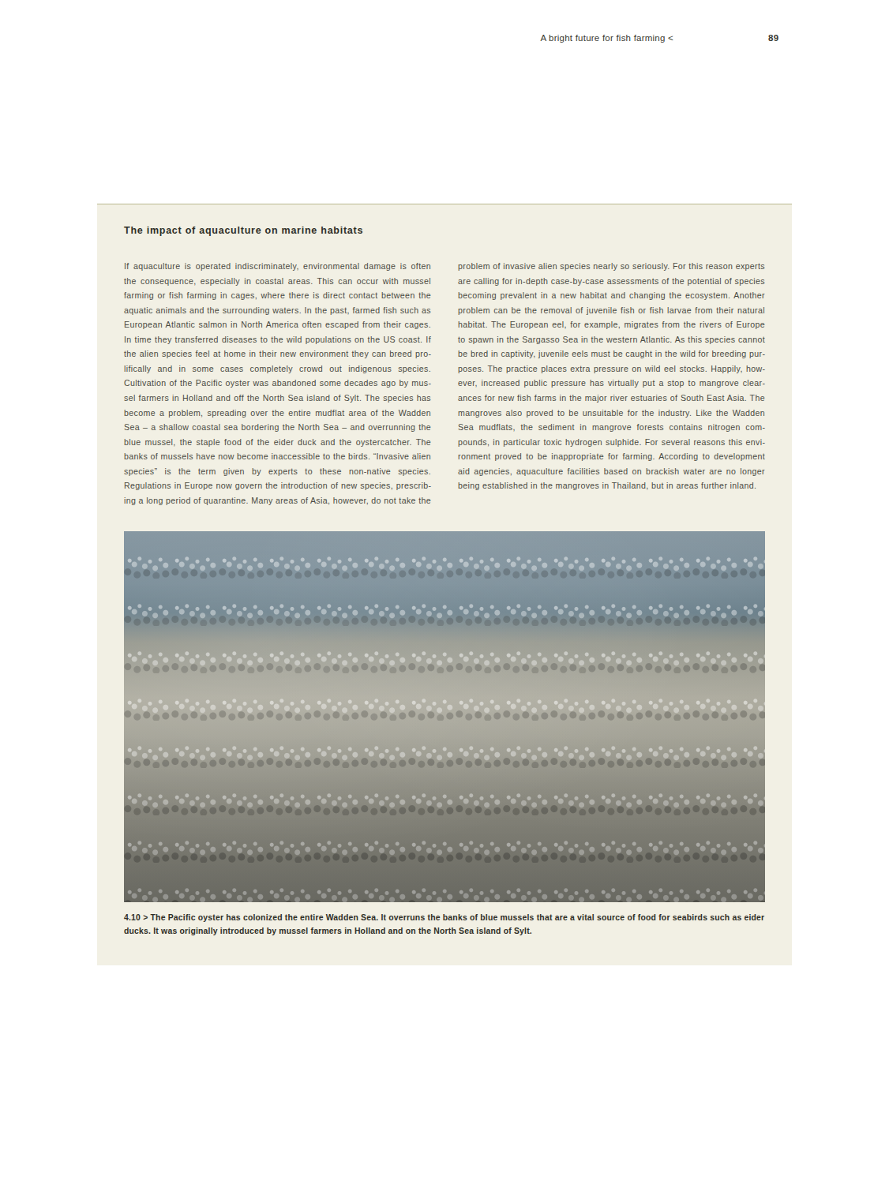A bright future for fish farming <89
The impact of aquaculture on marine habitats
If aquaculture is operated indiscriminately, environmental damage is often the consequence, especially in coastal areas. This can occur with mussel farming or fish farming in cages, where there is direct contact between the aquatic animals and the surrounding waters. In the past, farmed fish such as European Atlantic salmon in North America often escaped from their cages. In time they transferred diseases to the wild populations on the US coast. If the alien species feel at home in their new environment they can breed prolifically and in some cases completely crowd out indigenous species. Cultivation of the Pacific oyster was abandoned some decades ago by mussel farmers in Holland and off the North Sea island of Sylt. The species has become a problem, spreading over the entire mudflat area of the Wadden Sea – a shallow coastal sea bordering the North Sea – and overrunning the blue mussel, the staple food of the eider duck and the oystercatcher. The banks of mussels have now become inaccessible to the birds. “Invasive alien species” is the term given by experts to these non-native species. Regulations in Europe now govern the introduction of new species, prescribing a long period of quarantine. Many areas of Asia, however, do not take the problem of invasive alien species nearly so seriously. For this reason experts are calling for in-depth case-by-case assessments of the potential of species becoming prevalent in a new habitat and changing the ecosystem. Another problem can be the removal of juvenile fish or fish larvae from their natural habitat. The European eel, for example, migrates from the rivers of Europe to spawn in the Sargasso Sea in the western Atlantic. As this species cannot be bred in captivity, juvenile eels must be caught in the wild for breeding purposes. The practice places extra pressure on wild eel stocks. Happily, however, increased public pressure has virtually put a stop to mangrove clearances for new fish farms in the major river estuaries of South East Asia. The mangroves also proved to be unsuitable for the industry. Like the Wadden Sea mudflats, the sediment in mangrove forests contains nitrogen compounds, in particular toxic hydrogen sulphide. For several reasons this environment proved to be inappropriate for farming. According to development aid agencies, aquaculture facilities based on brackish water are no longer being established in the mangroves in Thailand, but in areas further inland.
4.10 > The Pacific oyster has colonized the entire Wadden Sea. It overruns the banks of blue mussels that are a vital source of food for seabirds such as eider ducks. It was originally introduced by mussel farmers in Holland and on the North Sea island of Sylt.